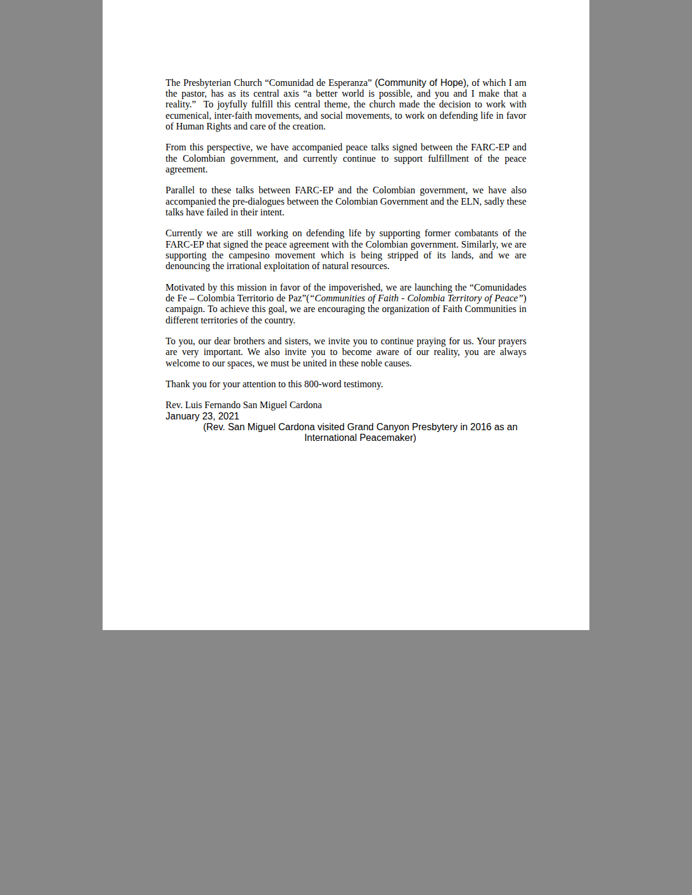The Presbyterian Church “Comunidad de Esperanza” (Community of Hope), of which I am the pastor, has as its central axis “a better world is possible, and you and I make that a reality.” To joyfully fulfill this central theme, the church made the decision to work with ecumenical, inter-faith movements, and social movements, to work on defending life in favor of Human Rights and care of the creation.
From this perspective, we have accompanied peace talks signed between the FARC-EP and the Colombian government, and currently continue to support fulfillment of the peace agreement.
Parallel to these talks between FARC-EP and the Colombian government, we have also accompanied the pre-dialogues between the Colombian Government and the ELN, sadly these talks have failed in their intent.
Currently we are still working on defending life by supporting former combatants of the FARC-EP that signed the peace agreement with the Colombian government. Similarly, we are supporting the campesino movement which is being stripped of its lands, and we are denouncing the irrational exploitation of natural resources.
Motivated by this mission in favor of the impoverished, we are launching the “Comunidades de Fe – Colombia Territorio de Paz”(“Communities of Faith - Colombia Territory of Peace”) campaign. To achieve this goal, we are encouraging the organization of Faith Communities in different territories of the country.
To you, our dear brothers and sisters, we invite you to continue praying for us. Your prayers are very important. We also invite you to become aware of our reality, you are always welcome to our spaces, we must be united in these noble causes.
Thank you for your attention to this 800-word testimony.
Rev. Luis Fernando San Miguel Cardona
January 23, 2021
(Rev. San Miguel Cardona visited Grand Canyon Presbytery in 2016 as an International Peacemaker)